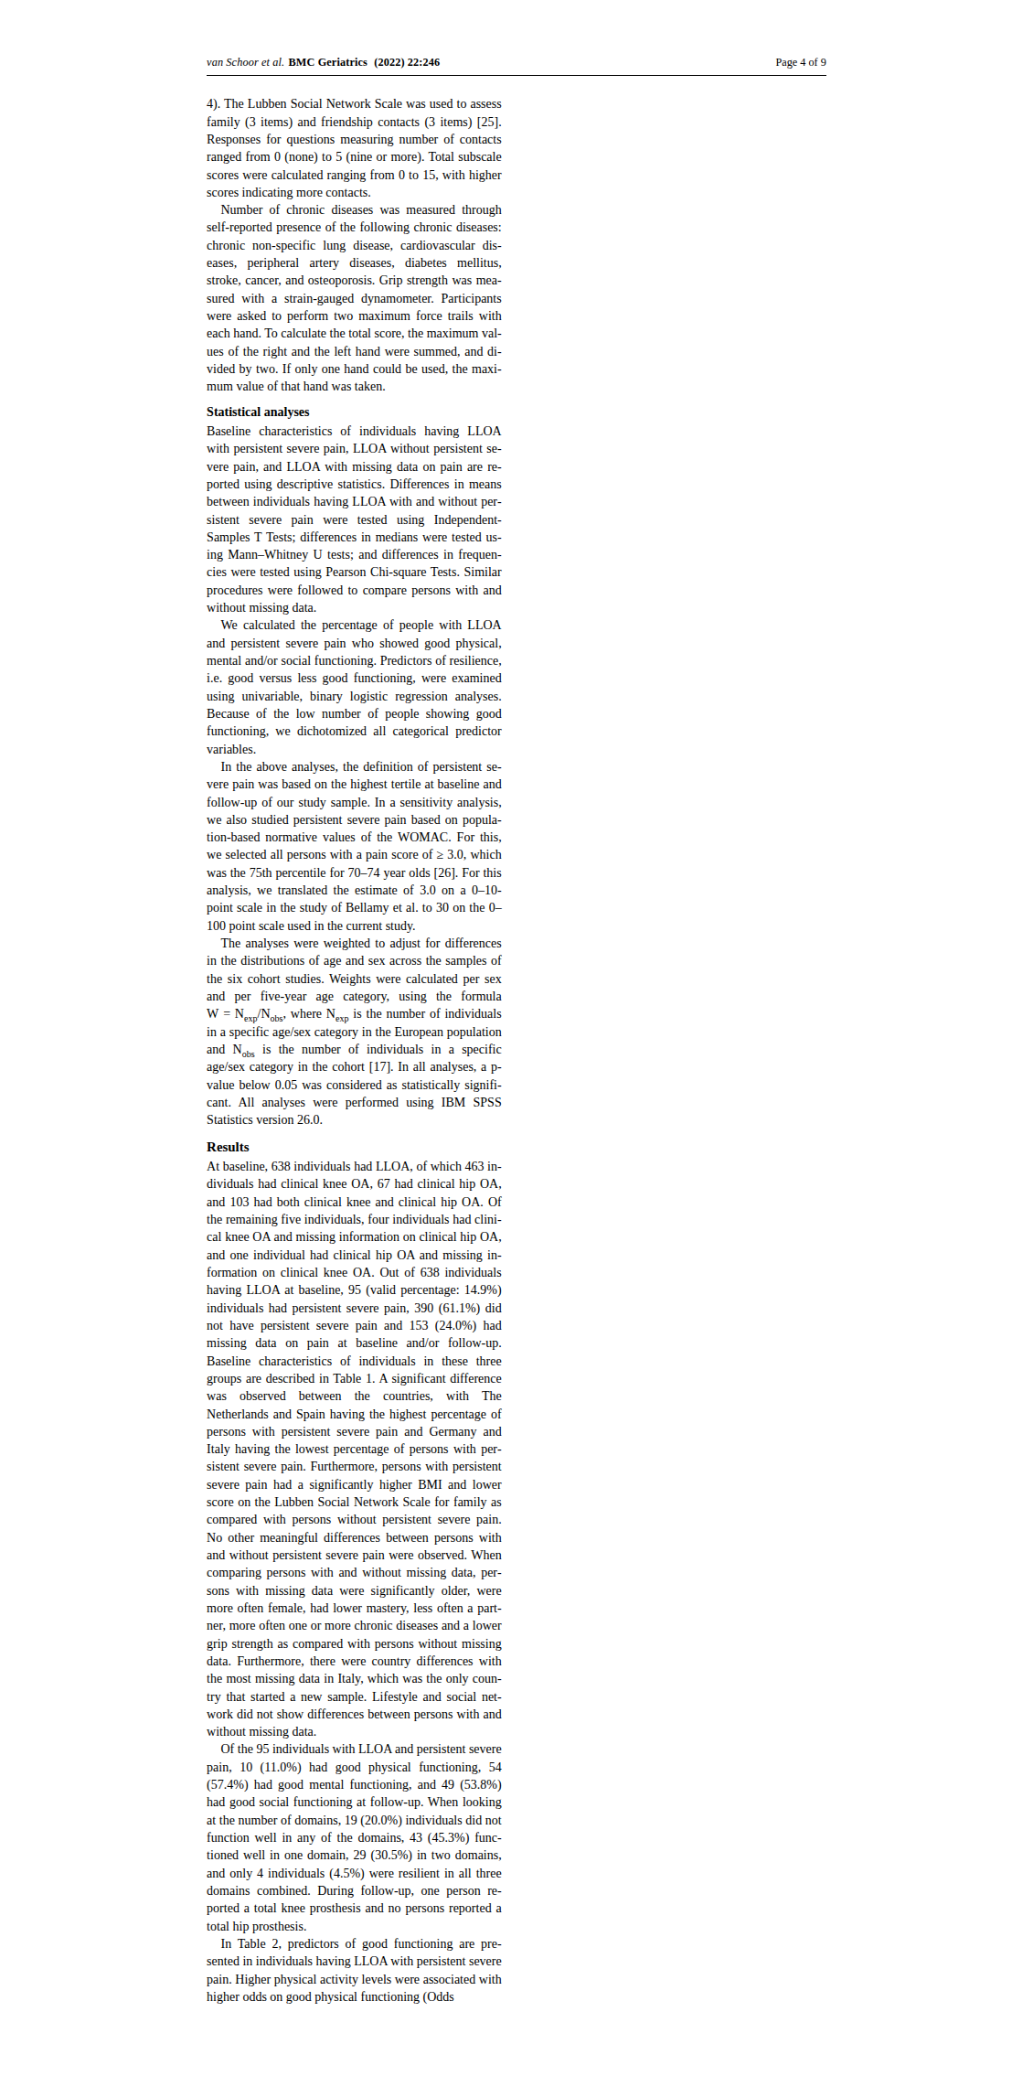van Schoor et al. BMC Geriatrics(2022) 22:246
Page 4 of 9
4). The Lubben Social Network Scale was used to assess family (3 items) and friendship contacts (3 items) [25]. Responses for questions measuring number of contacts ranged from 0 (none) to 5 (nine or more). Total subscale scores were calculated ranging from 0 to 15, with higher scores indicating more contacts.
Number of chronic diseases was measured through self-reported presence of the following chronic diseases: chronic non-specific lung disease, cardiovascular diseases, peripheral artery diseases, diabetes mellitus, stroke, cancer, and osteoporosis. Grip strength was measured with a strain-gauged dynamometer. Participants were asked to perform two maximum force trails with each hand. To calculate the total score, the maximum values of the right and the left hand were summed, and divided by two. If only one hand could be used, the maximum value of that hand was taken.
Statistical analyses
Baseline characteristics of individuals having LLOA with persistent severe pain, LLOA without persistent severe pain, and LLOA with missing data on pain are reported using descriptive statistics. Differences in means between individuals having LLOA with and without persistent severe pain were tested using Independent-Samples T Tests; differences in medians were tested using Mann–Whitney U tests; and differences in frequencies were tested using Pearson Chi-square Tests. Similar procedures were followed to compare persons with and without missing data.
We calculated the percentage of people with LLOA and persistent severe pain who showed good physical, mental and/or social functioning. Predictors of resilience, i.e. good versus less good functioning, were examined using univariable, binary logistic regression analyses. Because of the low number of people showing good functioning, we dichotomized all categorical predictor variables.
In the above analyses, the definition of persistent severe pain was based on the highest tertile at baseline and follow-up of our study sample. In a sensitivity analysis, we also studied persistent severe pain based on population-based normative values of the WOMAC. For this, we selected all persons with a pain score of ≥ 3.0, which was the 75th percentile for 70–74 year olds [26]. For this analysis, we translated the estimate of 3.0 on a 0–10-point scale in the study of Bellamy et al. to 30 on the 0–100 point scale used in the current study.
The analyses were weighted to adjust for differences in the distributions of age and sex across the samples of the six cohort studies. Weights were calculated per sex and per five-year age category, using the formula W = Nexp/Nobs, where Nexp is the number of individuals in a specific age/sex category in the European population and Nobs is the number of individuals in a specific age/sex category in the cohort [17]. In all analyses, a p-value below 0.05 was considered as statistically significant. All analyses were performed using IBM SPSS Statistics version 26.0.
Results
At baseline, 638 individuals had LLOA, of which 463 individuals had clinical knee OA, 67 had clinical hip OA, and 103 had both clinical knee and clinical hip OA. Of the remaining five individuals, four individuals had clinical knee OA and missing information on clinical hip OA, and one individual had clinical hip OA and missing information on clinical knee OA. Out of 638 individuals having LLOA at baseline, 95 (valid percentage: 14.9%) individuals had persistent severe pain, 390 (61.1%) did not have persistent severe pain and 153 (24.0%) had missing data on pain at baseline and/or follow-up. Baseline characteristics of individuals in these three groups are described in Table 1. A significant difference was observed between the countries, with The Netherlands and Spain having the highest percentage of persons with persistent severe pain and Germany and Italy having the lowest percentage of persons with persistent severe pain. Furthermore, persons with persistent severe pain had a significantly higher BMI and lower score on the Lubben Social Network Scale for family as compared with persons without persistent severe pain. No other meaningful differences between persons with and without persistent severe pain were observed. When comparing persons with and without missing data, persons with missing data were significantly older, were more often female, had lower mastery, less often a partner, more often one or more chronic diseases and a lower grip strength as compared with persons without missing data. Furthermore, there were country differences with the most missing data in Italy, which was the only country that started a new sample. Lifestyle and social network did not show differences between persons with and without missing data.
Of the 95 individuals with LLOA and persistent severe pain, 10 (11.0%) had good physical functioning, 54 (57.4%) had good mental functioning, and 49 (53.8%) had good social functioning at follow-up. When looking at the number of domains, 19 (20.0%) individuals did not function well in any of the domains, 43 (45.3%) functioned well in one domain, 29 (30.5%) in two domains, and only 4 individuals (4.5%) were resilient in all three domains combined. During follow-up, one person reported a total knee prosthesis and no persons reported a total hip prosthesis.
In Table 2, predictors of good functioning are presented in individuals having LLOA with persistent severe pain. Higher physical activity levels were associated with higher odds on good physical functioning (Odds